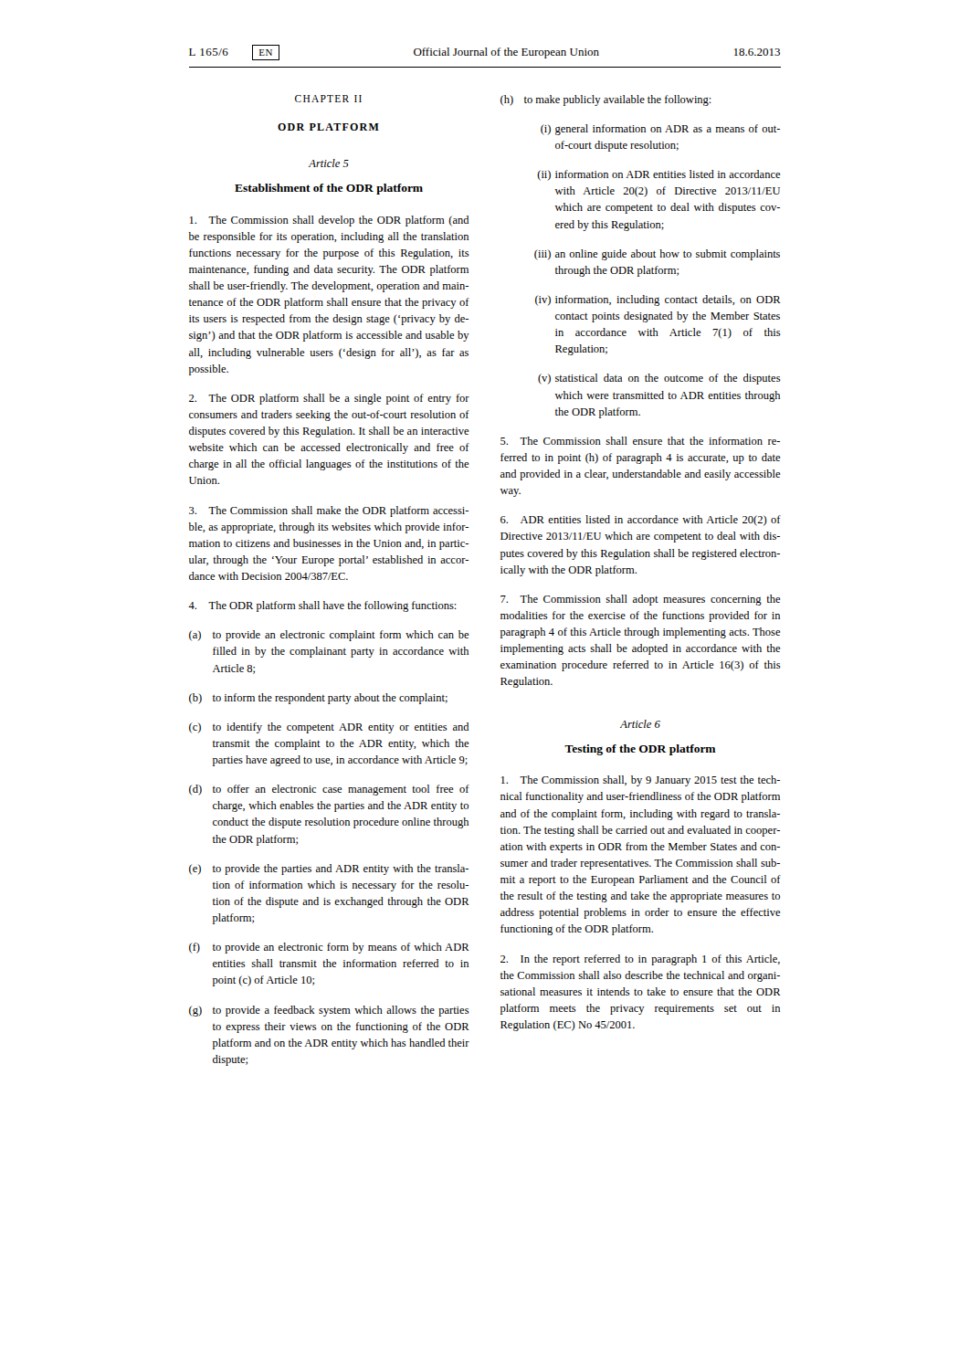L 165/6 EN
Official Journal of the European Union
18.6.2013
CHAPTER II
ODR PLATFORM
Article 5
Establishment of the ODR platform
1. The Commission shall develop the ODR platform (and be responsible for its operation, including all the translation functions necessary for the purpose of this Regulation, its maintenance, funding and data security. The ODR platform shall be user-friendly. The development, operation and maintenance of the ODR platform shall ensure that the privacy of its users is respected from the design stage (‘privacy by design’) and that the ODR platform is accessible and usable by all, including vulnerable users (‘design for all’), as far as possible.
2. The ODR platform shall be a single point of entry for consumers and traders seeking the out-of-court resolution of disputes covered by this Regulation. It shall be an interactive website which can be accessed electronically and free of charge in all the official languages of the institutions of the Union.
3. The Commission shall make the ODR platform accessible, as appropriate, through its websites which provide information to citizens and businesses in the Union and, in particular, through the ‘Your Europe portal’ established in accordance with Decision 2004/387/EC.
4. The ODR platform shall have the following functions:
(a) to provide an electronic complaint form which can be filled in by the complainant party in accordance with Article 8;
(b) to inform the respondent party about the complaint;
(c) to identify the competent ADR entity or entities and transmit the complaint to the ADR entity, which the parties have agreed to use, in accordance with Article 9;
(d) to offer an electronic case management tool free of charge, which enables the parties and the ADR entity to conduct the dispute resolution procedure online through the ODR platform;
(e) to provide the parties and ADR entity with the translation of information which is necessary for the resolution of the dispute and is exchanged through the ODR platform;
(f) to provide an electronic form by means of which ADR entities shall transmit the information referred to in point (c) of Article 10;
(g) to provide a feedback system which allows the parties to express their views on the functioning of the ODR platform and on the ADR entity which has handled their dispute;
(h) to make publicly available the following:
(i) general information on ADR as a means of out-of-court dispute resolution;
(ii) information on ADR entities listed in accordance with Article 20(2) of Directive 2013/11/EU which are competent to deal with disputes covered by this Regulation;
(iii) an online guide about how to submit complaints through the ODR platform;
(iv) information, including contact details, on ODR contact points designated by the Member States in accordance with Article 7(1) of this Regulation;
(v) statistical data on the outcome of the disputes which were transmitted to ADR entities through the ODR platform.
5. The Commission shall ensure that the information referred to in point (h) of paragraph 4 is accurate, up to date and provided in a clear, understandable and easily accessible way.
6. ADR entities listed in accordance with Article 20(2) of Directive 2013/11/EU which are competent to deal with disputes covered by this Regulation shall be registered electronically with the ODR platform.
7. The Commission shall adopt measures concerning the modalities for the exercise of the functions provided for in paragraph 4 of this Article through implementing acts. Those implementing acts shall be adopted in accordance with the examination procedure referred to in Article 16(3) of this Regulation.
Article 6
Testing of the ODR platform
1. The Commission shall, by 9 January 2015 test the technical functionality and user-friendliness of the ODR platform and of the complaint form, including with regard to translation. The testing shall be carried out and evaluated in cooperation with experts in ODR from the Member States and consumer and trader representatives. The Commission shall submit a report to the European Parliament and the Council of the result of the testing and take the appropriate measures to address potential problems in order to ensure the effective functioning of the ODR platform.
2. In the report referred to in paragraph 1 of this Article, the Commission shall also describe the technical and organisational measures it intends to take to ensure that the ODR platform meets the privacy requirements set out in Regulation (EC) No 45/2001.